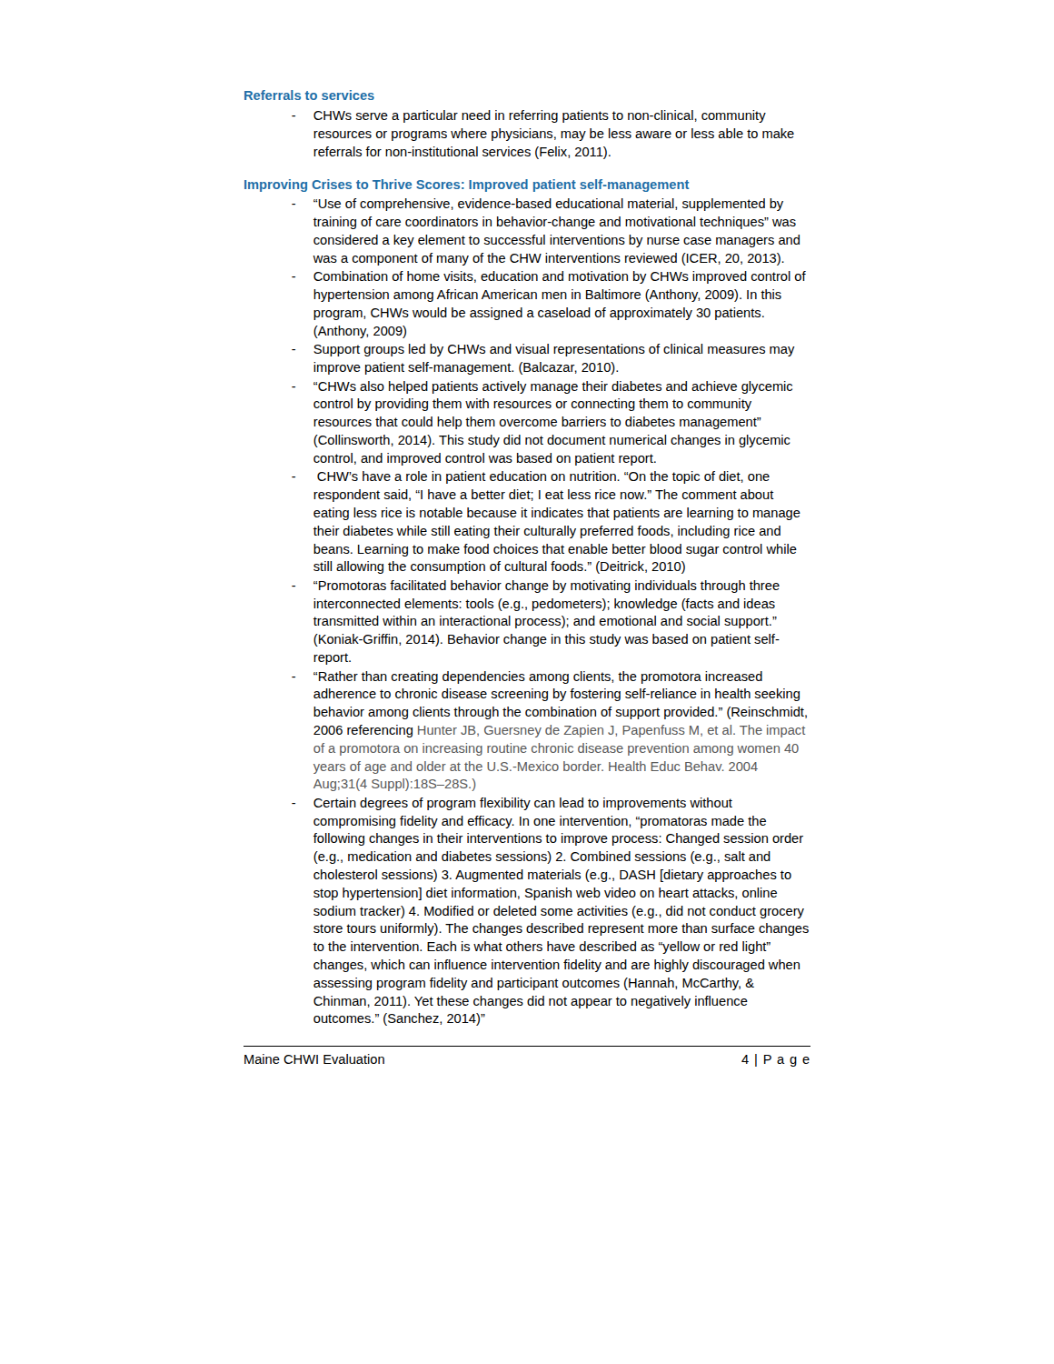Referrals to services
CHWs serve a particular need in referring patients to non-clinical, community resources or programs where physicians, may be less aware or less able to make referrals for non-institutional services (Felix, 2011).
Improving Crises to Thrive Scores: Improved patient self-management
“Use of comprehensive, evidence-based educational material, supplemented by training of care coordinators in behavior-change and motivational techniques” was considered a key element to successful interventions by nurse case managers and was a component of many of the CHW interventions reviewed (ICER, 20, 2013).
Combination of home visits, education and motivation by CHWs improved control of hypertension among African American men in Baltimore (Anthony, 2009). In this program, CHWs would be assigned a caseload of approximately 30 patients. (Anthony, 2009)
Support groups led by CHWs and visual representations of clinical measures may improve patient self-management. (Balcazar, 2010).
“CHWs also helped patients actively manage their diabetes and achieve glycemic control by providing them with resources or connecting them to community resources that could help them overcome barriers to diabetes management” (Collinsworth, 2014). This study did not document numerical changes in glycemic control, and improved control was based on patient report.
CHW’s have a role in patient education on nutrition. “On the topic of diet, one respondent said, “I have a better diet; I eat less rice now.” The comment about eating less rice is notable because it indicates that patients are learning to manage their diabetes while still eating their culturally preferred foods, including rice and beans. Learning to make food choices that enable better blood sugar control while still allowing the consumption of cultural foods.” (Deitrick, 2010)
“Promotoras facilitated behavior change by motivating individuals through three interconnected elements: tools (e.g., pedometers); knowledge (facts and ideas transmitted within an interactional process); and emotional and social support.” (Koniak-Griffin, 2014). Behavior change in this study was based on patient self-report.
“Rather than creating dependencies among clients, the promotora increased adherence to chronic disease screening by fostering self-reliance in health seeking behavior among clients through the combination of support provided.” (Reinschmidt, 2006 referencing Hunter JB, Guersney de Zapien J, Papenfuss M, et al. The impact of a promotora on increasing routine chronic disease prevention among women 40 years of age and older at the U.S.-Mexico border. Health Educ Behav. 2004 Aug;31(4 Suppl):18S–28S.)
Certain degrees of program flexibility can lead to improvements without compromising fidelity and efficacy. In one intervention, “promatoras made the following changes in their interventions to improve process: Changed session order (e.g., medication and diabetes sessions) 2. Combined sessions (e.g., salt and cholesterol sessions) 3. Augmented materials (e.g., DASH [dietary approaches to stop hypertension] diet information, Spanish web video on heart attacks, online sodium tracker) 4. Modified or deleted some activities (e.g., did not conduct grocery store tours uniformly). The changes described represent more than surface changes to the intervention. Each is what others have described as “yellow or red light” changes, which can influence intervention fidelity and are highly discouraged when assessing program fidelity and participant outcomes (Hannah, McCarthy, & Chinman, 2011). Yet these changes did not appear to negatively influence outcomes.” (Sanchez, 2014)”
Maine CHWI Evaluation 4 | P a g e